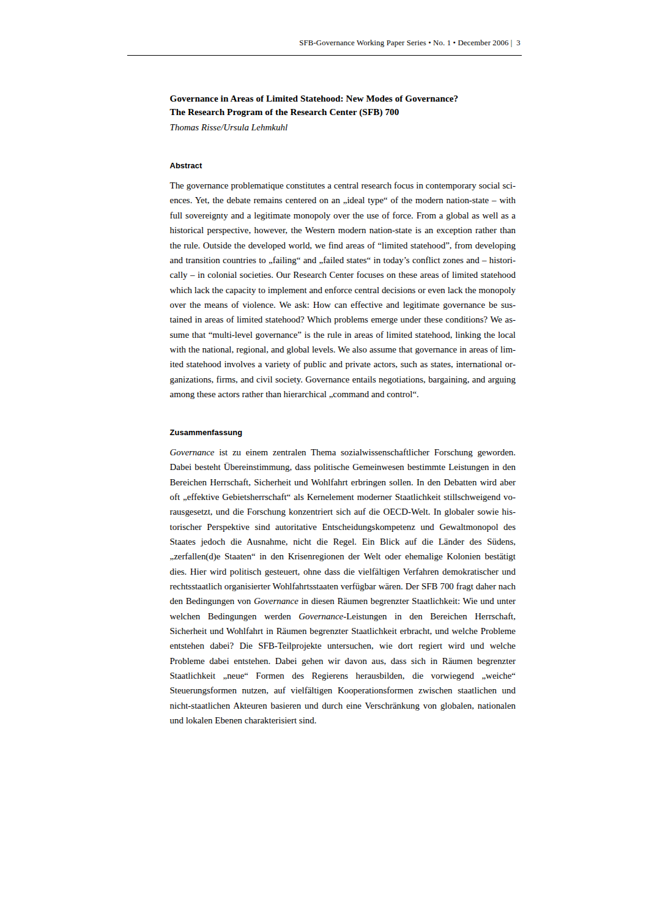SFB-Governance Working Paper Series • No. 1 • December 2006 | 3
Governance in Areas of Limited Statehood: New Modes of Governance? The Research Program of the Research Center (SFB) 700
Thomas Risse/Ursula Lehmkuhl
Abstract
The governance problematique constitutes a central research focus in contemporary social sciences. Yet, the debate remains centered on an „ideal type“ of the modern nation-state – with full sovereignty and a legitimate monopoly over the use of force. From a global as well as a historical perspective, however, the Western modern nation-state is an exception rather than the rule. Outside the developed world, we find areas of “limited statehood”, from developing and transition countries to „failing“ and „failed states“ in today’s conflict zones and – historically – in colonial societies. Our Research Center focuses on these areas of limited statehood which lack the capacity to implement and enforce central decisions or even lack the monopoly over the means of violence. We ask: How can effective and legitimate governance be sustained in areas of limited statehood? Which problems emerge under these conditions? We assume that “multi-level governance” is the rule in areas of limited statehood, linking the local with the national, regional, and global levels. We also assume that governance in areas of limited statehood involves a variety of public and private actors, such as states, international organizations, firms, and civil society. Governance entails negotiations, bargaining, and arguing among these actors rather than hierarchical „command and control“.
Zusammenfassung
Governance ist zu einem zentralen Thema sozialwissenschaftlicher Forschung geworden. Dabei besteht Übereinstimmung, dass politische Gemeinwesen bestimmte Leistungen in den Bereichen Herrschaft, Sicherheit und Wohlfahrt erbringen sollen. In den Debatten wird aber oft „effektive Gebietsherrschaft“ als Kernelement moderner Staatlichkeit stillschweigend vorausgesetzt, und die Forschung konzentriert sich auf die OECD-Welt. In globaler sowie historischer Perspektive sind autoritative Entscheidungskompetenz und Gewaltmonopol des Staates jedoch die Ausnahme, nicht die Regel. Ein Blick auf die Länder des Südens, „zerfallen(d)e Staaten“ in den Krisenregionen der Welt oder ehemalige Kolonien bestätigt dies. Hier wird politisch gesteuert, ohne dass die vielfältigen Verfahren demokratischer und rechtsstaatlich organisierter Wohlfahrtsstaaten verfügbar wären. Der SFB 700 fragt daher nach den Bedingungen von Governance in diesen Räumen begrenzter Staatlichkeit: Wie und unter welchen Bedingungen werden Governance-Leistungen in den Bereichen Herrschaft, Sicherheit und Wohlfahrt in Räumen begrenzter Staatlichkeit erbracht, und welche Probleme entstehen dabei? Die SFB-Teilprojekte untersuchen, wie dort regiert wird und welche Probleme dabei entstehen. Dabei gehen wir davon aus, dass sich in Räumen begrenzter Staatlichkeit „neue“ Formen des Regierens herausbilden, die vorwiegend „weiche“ Steuerungsformen nutzen, auf vielfältigen Kooperationsformen zwischen staatlichen und nicht-staatlichen Akteuren basieren und durch eine Verschränkung von globalen, nationalen und lokalen Ebenen charakterisiert sind.